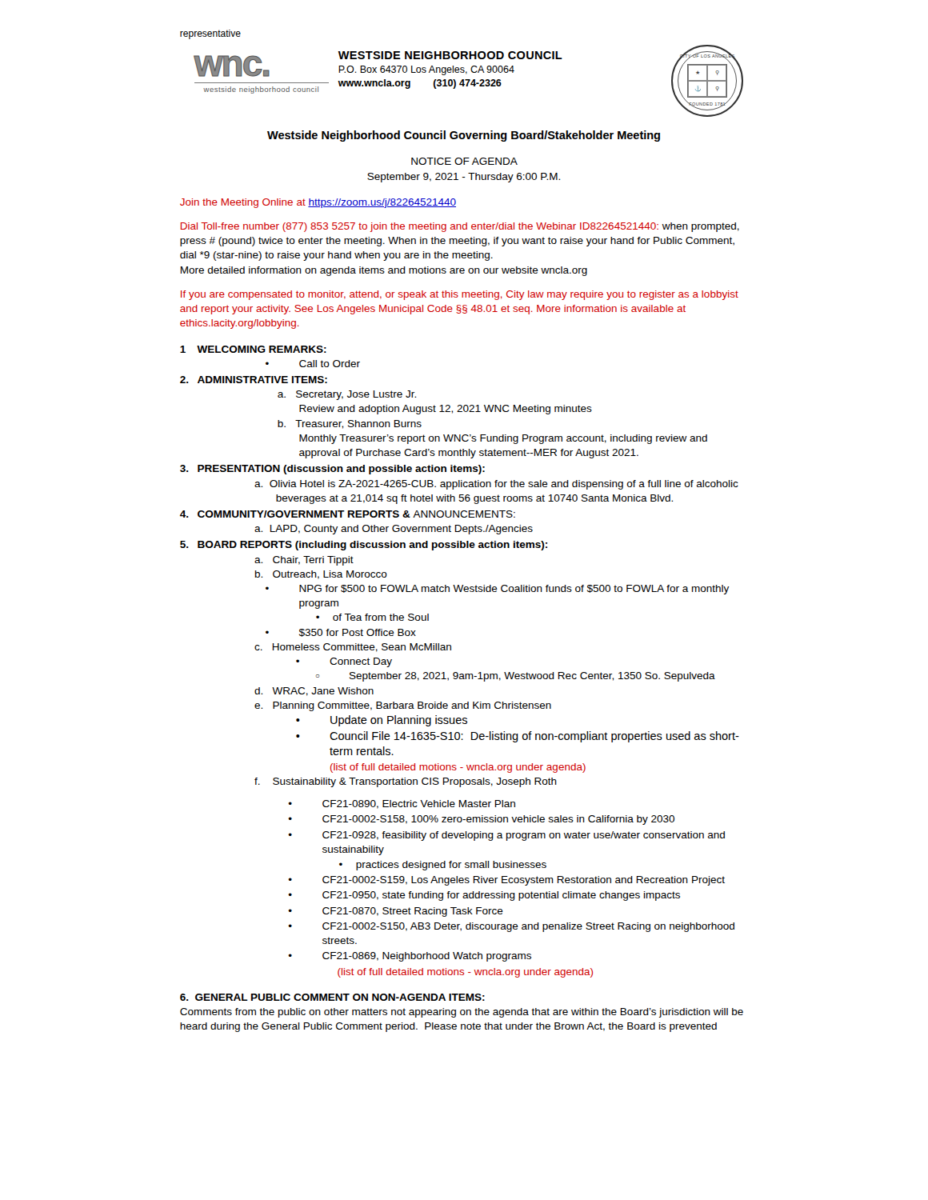representative
wnc.
westside neighborhood council
WESTSIDE NEIGHBORHOOD COUNCIL
P.O. Box 64370 Los Angeles, CA 90064
www.wncla.org(310) 474-2326
CITY OF LOS ANGELES
★
⚲
⚓
⚲
FOUNDED 1781
Westside Neighborhood Council Governing Board/Stakeholder Meeting
NOTICE OF AGENDA September 9, 2021 - Thursday 6:00 P.M.
Join the Meeting Online at https://zoom.us/j/82264521440
Dial Toll-free number (877) 853 5257 to join the meeting and enter/dial the Webinar ID82264521440: when prompted, press # (pound) twice to enter the meeting. When in the meeting, if you want to raise your hand for Public Comment, dial *9 (star-nine) to raise your hand when you are in the meeting.
More detailed information on agenda items and motions are on our website wncla.org
If you are compensated to monitor, attend, or speak at this meeting, City law may require you to register as a lobbyist and report your activity. See Los Angeles Municipal Code §§ 48.01 et seq. More information is available at ethics.lacity.org/lobbying.
1 WELCOMING REMARKS:
Call to Order
2. ADMINISTRATIVE ITEMS:
a. Secretary, Jose Lustre Jr.
Review and adoption August 12, 2021 WNC Meeting minutes
b. Treasurer, Shannon Burns
Monthly Treasurer’s report on WNC’s Funding Program account, including review and approval of Purchase Card’s monthly statement--MER for August 2021.
3. PRESENTATION (discussion and possible action items):
a. Olivia Hotel is ZA-2021-4265-CUB. application for the sale and dispensing of a full line of alcoholic
beverages at a 21,014 sq ft hotel with 56 guest rooms at 10740 Santa Monica Blvd.
4. COMMUNITY/GOVERNMENT REPORTS & ANNOUNCEMENTS:
a. LAPD, County and Other Government Depts./Agencies
5. BOARD REPORTS (including discussion and possible action items):
a. Chair, Terri Tippit
b. Outreach, Lisa Morocco
NPG for $500 to FOWLA match Westside Coalition funds of $500 to FOWLA for a monthly program
of Tea from the Soul
$350 for Post Office Box
c. Homeless Committee, Sean McMillan
Connect Day
September 28, 2021, 9am-1pm, Westwood Rec Center, 1350 So. Sepulveda
d. WRAC, Jane Wishon
e. Planning Committee, Barbara Broide and Kim Christensen
Update on Planning issues
Council File 14-1635-S10: De-listing of non-compliant properties used as short-term rentals.
(list of full detailed motions - wncla.org under agenda)
f. Sustainability & Transportation CIS Proposals, Joseph Roth
CF21-0890, Electric Vehicle Master Plan
CF21-0002-S158, 100% zero-emission vehicle sales in California by 2030
CF21-0928, feasibility of developing a program on water use/water conservation and sustainability
practices designed for small businesses
CF21-0002-S159, Los Angeles River Ecosystem Restoration and Recreation Project
CF21-0950, state funding for addressing potential climate changes impacts
CF21-0870, Street Racing Task Force
CF21-0002-S150, AB3 Deter, discourage and penalize Street Racing on neighborhood streets.
CF21-0869, Neighborhood Watch programs
(list of full detailed motions - wncla.org under agenda)
6. GENERAL PUBLIC COMMENT ON NON-AGENDA ITEMS:
Comments from the public on other matters not appearing on the agenda that are within the Board’s jurisdiction will be heard during the General Public Comment period. Please note that under the Brown Act, the Board is prevented